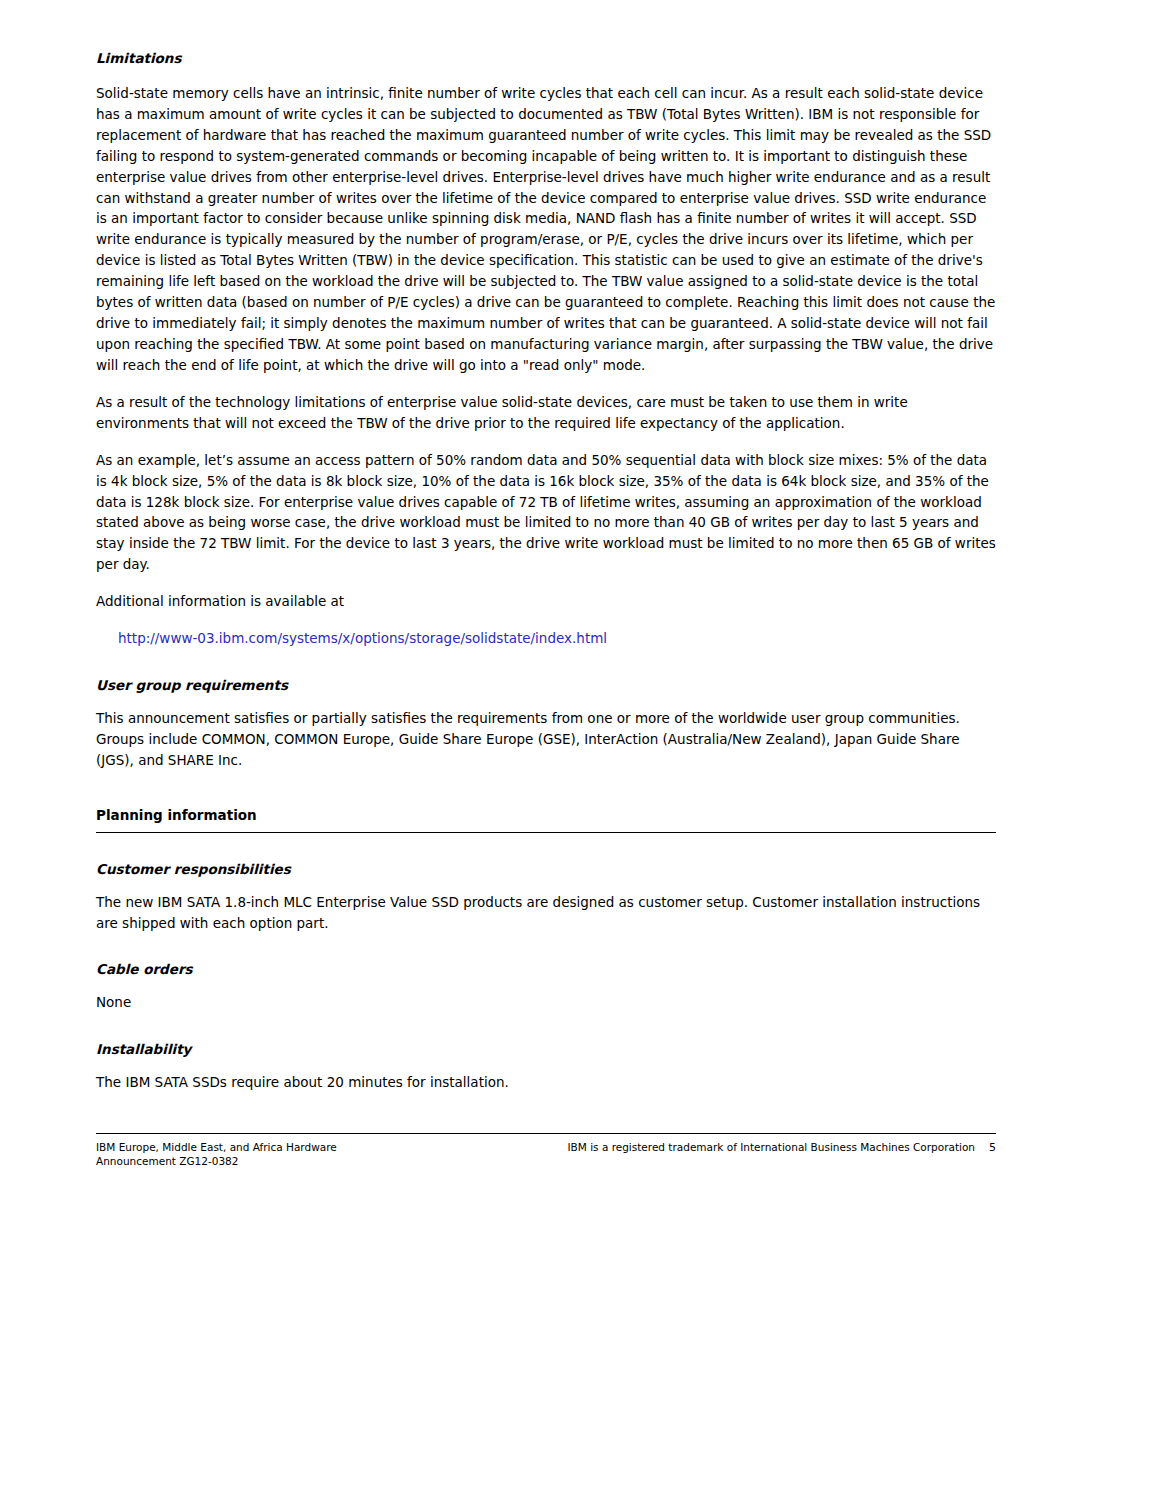Limitations
Solid-state memory cells have an intrinsic, finite number of write cycles that each cell can incur. As a result each solid-state device has a maximum amount of write cycles it can be subjected to documented as TBW (Total Bytes Written). IBM is not responsible for replacement of hardware that has reached the maximum guaranteed number of write cycles. This limit may be revealed as the SSD failing to respond to system-generated commands or becoming incapable of being written to. It is important to distinguish these enterprise value drives from other enterprise-level drives. Enterprise-level drives have much higher write endurance and as a result can withstand a greater number of writes over the lifetime of the device compared to enterprise value drives. SSD write endurance is an important factor to consider because unlike spinning disk media, NAND flash has a finite number of writes it will accept. SSD write endurance is typically measured by the number of program/erase, or P/E, cycles the drive incurs over its lifetime, which per device is listed as Total Bytes Written (TBW) in the device specification. This statistic can be used to give an estimate of the drive's remaining life left based on the workload the drive will be subjected to. The TBW value assigned to a solid-state device is the total bytes of written data (based on number of P/E cycles) a drive can be guaranteed to complete. Reaching this limit does not cause the drive to immediately fail; it simply denotes the maximum number of writes that can be guaranteed. A solid-state device will not fail upon reaching the specified TBW. At some point based on manufacturing variance margin, after surpassing the TBW value, the drive will reach the end of life point, at which the drive will go into a "read only" mode.
As a result of the technology limitations of enterprise value solid-state devices, care must be taken to use them in write environments that will not exceed the TBW of the drive prior to the required life expectancy of the application.
As an example, let’s assume an access pattern of 50% random data and 50% sequential data with block size mixes: 5% of the data is 4k block size, 5% of the data is 8k block size, 10% of the data is 16k block size, 35% of the data is 64k block size, and 35% of the data is 128k block size. For enterprise value drives capable of 72 TB of lifetime writes, assuming an approximation of the workload stated above as being worse case, the drive workload must be limited to no more than 40 GB of writes per day to last 5 years and stay inside the 72 TBW limit. For the device to last 3 years, the drive write workload must be limited to no more then 65 GB of writes per day.
Additional information is available at
http://www-03.ibm.com/systems/x/options/storage/solidstate/index.html
User group requirements
This announcement satisfies or partially satisfies the requirements from one or more of the worldwide user group communities. Groups include COMMON, COMMON Europe, Guide Share Europe (GSE), InterAction (Australia/New Zealand), Japan Guide Share (JGS), and SHARE Inc.
Planning information
Customer responsibilities
The new IBM SATA 1.8-inch MLC Enterprise Value SSD products are designed as customer setup. Customer installation instructions are shipped with each option part.
Cable orders
None
Installability
The IBM SATA SSDs require about 20 minutes for installation.
IBM Europe, Middle East, and Africa Hardware
Announcement ZG12-0382
IBM is a registered trademark of International Business Machines Corporation5